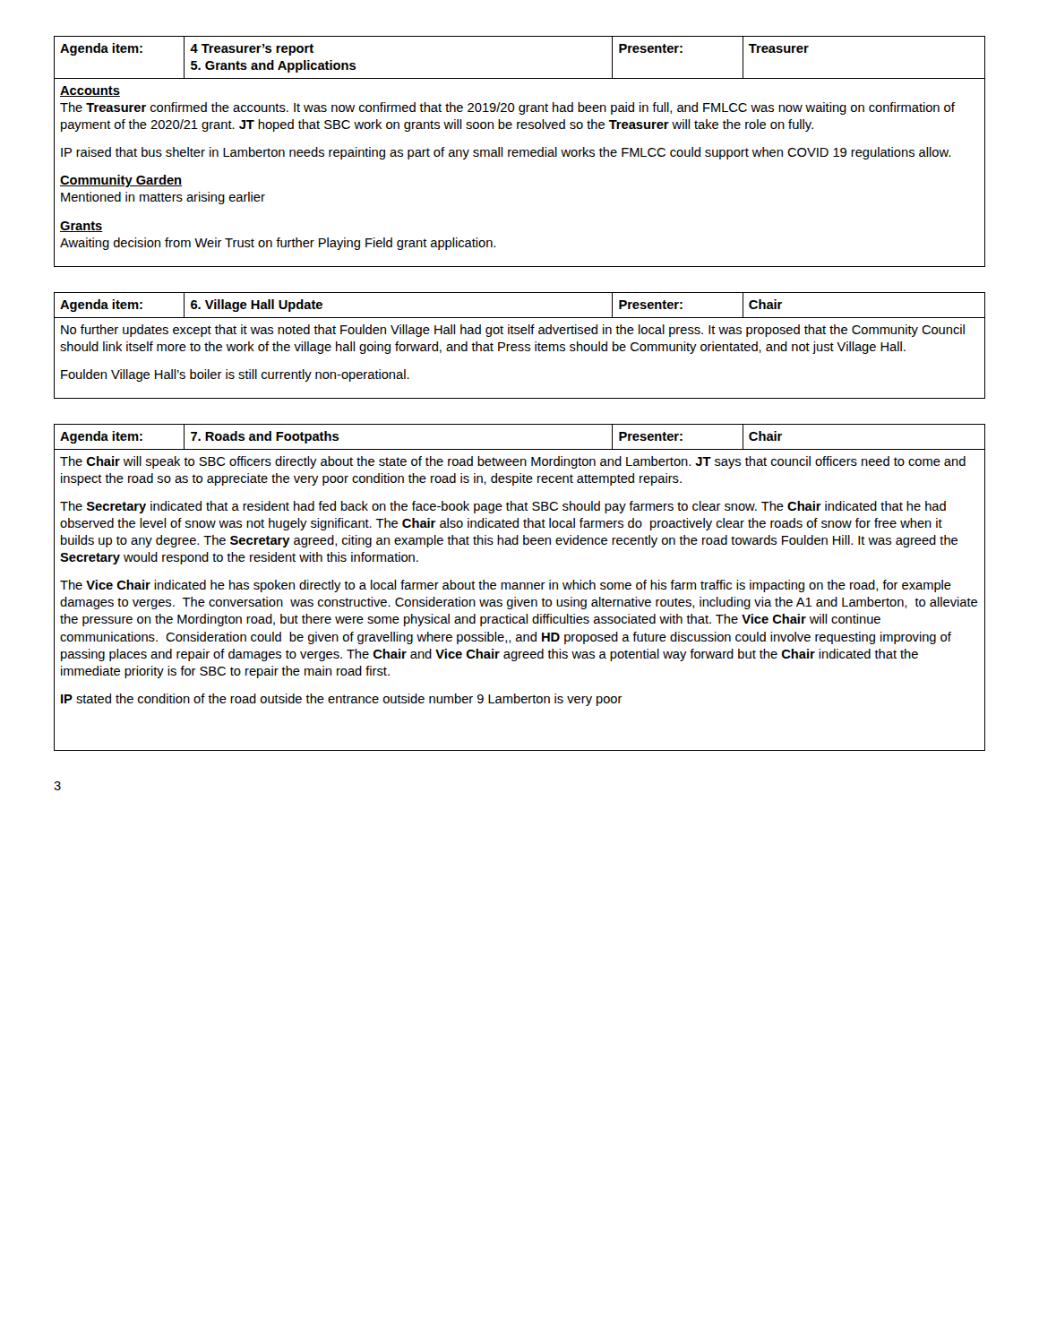| Agenda item: | 4 Treasurer’s report 5. Grants and Applications | Presenter: | Treasurer |
| Accounts The Treasurer confirmed the accounts. It was now confirmed that the 2019/20 grant had been paid in full, and FMLCC was now waiting on confirmation of payment of the 2020/21 grant. JT hoped that SBC work on grants will soon be resolved so the Treasurer will take the role on fully. IP raised that bus shelter in Lamberton needs repainting as part of any small remedial works the FMLCC could support when COVID 19 regulations allow. Community Garden Mentioned in matters arising earlier Grants Awaiting decision from Weir Trust on further Playing Field grant application. |
| Agenda item: | 6. Village Hall Update | Presenter: | Chair |
| No further updates except that it was noted that Foulden Village Hall had got itself advertised in the local press. It was proposed that the Community Council should link itself more to the work of the village hall going forward, and that Press items should be Community orientated, and not just Village Hall. Foulden Village Hall’s boiler is still currently non-operational. |
| Agenda item: | 7. Roads and Footpaths | Presenter: | Chair |
| The Chair will speak to SBC officers directly about the state of the road between Mordington and Lamberton. JT says that council officers need to come and inspect the road so as to appreciate the very poor condition the road is in, despite recent attempted repairs. The Secretary indicated that a resident had fed back on the face-book page that SBC should pay farmers to clear snow. The Chair indicated that he had observed the level of snow was not hugely significant. The Chair also indicated that local farmers do proactively clear the roads of snow for free when it builds up to any degree. The Secretary agreed, citing an example that this had been evidence recently on the road towards Foulden Hill. It was agreed the Secretary would respond to the resident with this information. The Vice Chair indicated he has spoken directly to a local farmer about the manner in which some of his farm traffic is impacting on the road, for example damages to verges. The conversation was constructive. Consideration was given to using alternative routes, including via the A1 and Lamberton, to alleviate the pressure on the Mordington road, but there were some physical and practical difficulties associated with that. The Vice Chair will continue communications. Consideration could be given of gravelling where possible,, and HD proposed a future discussion could involve requesting improving of passing places and repair of damages to verges. The Chair and Vice Chair agreed this was a potential way forward but the Chair indicated that the immediate priority is for SBC to repair the main road first. IP stated the condition of the road outside the entrance outside number 9 Lamberton is very poor |
3